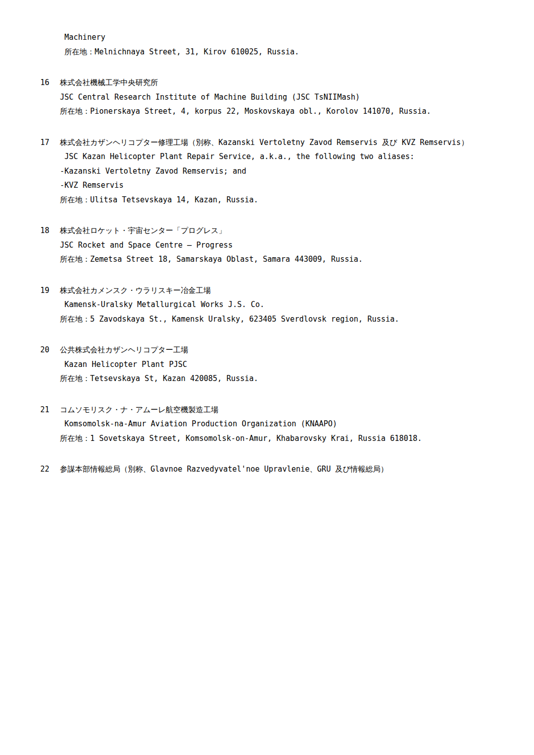Machinery
所在地：Melnichnaya Street, 31, Kirov 610025, Russia.
16
株式会社機械工学中央研究所
JSC Central Research Institute of Machine Building (JSC TsNIIMash)
所在地：Pionerskaya Street, 4, korpus 22, Moskovskaya obl., Korolov 141070, Russia.
17
株式会社カザンヘリコプター修理工場（別称、Kazanski Vertoletny Zavod Remservis 及び KVZ Remservis）
JSC Kazan Helicopter Plant Repair Service, a.k.a., the following two aliases:
-Kazanski Vertoletny Zavod Remservis; and
-KVZ Remservis
所在地：Ulitsa Tetsevskaya 14, Kazan, Russia.
18
株式会社ロケット・宇宙センター「プログレス」
JSC Rocket and Space Centre – Progress
所在地：Zemetsa Street 18, Samarskaya Oblast, Samara 443009, Russia.
19
株式会社カメンスク・ウラリスキー冶金工場
Kamensk-Uralsky Metallurgical Works J.S. Co.
所在地：5 Zavodskaya St., Kamensk Uralsky, 623405 Sverdlovsk region, Russia.
20
公共株式会社カザンヘリコプター工場
Kazan Helicopter Plant PJSC
所在地：Tetsevskaya St, Kazan 420085, Russia.
21
コムソモリスク・ナ・アムーレ航空機製造工場
Komsomolsk-na-Amur Aviation Production Organization (KNAAPO)
所在地：1 Sovetskaya Street, Komsomolsk-on-Amur, Khabarovsky Krai, Russia 618018.
22
参謀本部情報総局（別称、Glavnoe Razvedyvatel'noe Upravlenie、GRU 及び情報総局）